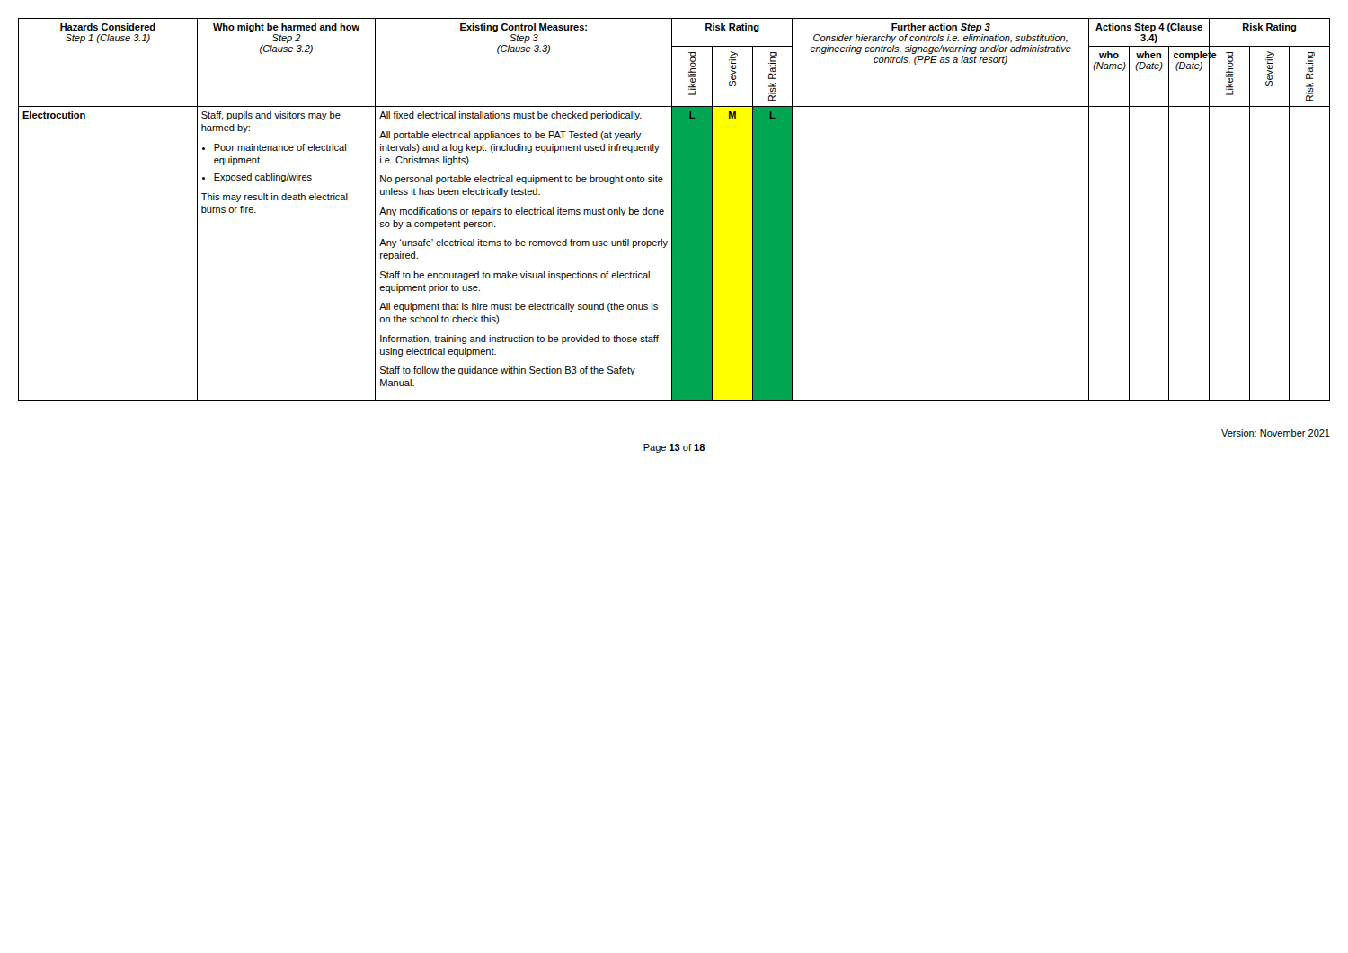| Hazards Considered Step 1 (Clause 3.1) | Who might be harmed and how Step 2 (Clause 3.2) | Existing Control Measures: Step 3 (Clause 3.3) | Risk Rating | Further action Step 3 Consider hierarchy of controls i.e. elimination, substitution, engineering controls, signage/warning and/or administrative controls, (PPE as a last resort) | Actions Step 4 (Clause 3.4) | Risk Rating |
| --- | --- | --- | --- | --- | --- | --- |
| Likelihood | Severity | Risk Rating | who (Name) | when (Date) | complete (Date) | Likelihood | Severity | Risk Rating |
| Electrocution | Staff, pupils and visitors may be harmed by: Poor maintenance of electrical equipment Exposed cabling/wires This may result in death electrical burns or fire. | All fixed electrical installations must be checked periodically. All portable electrical appliances to be PAT Tested (at yearly intervals) and a log kept. (including equipment used infrequently i.e. Christmas lights) No personal portable electrical equipment to be brought onto site unless it has been electrically tested. Any modifications or repairs to electrical items must only be done so by a competent person. Any ‘unsafe’ electrical items to be removed from use until properly repaired. Staff to be encouraged to make visual inspections of electrical equipment prior to use. All equipment that is hire must be electrically sound (the onus is on the school to check this) Information, training and instruction to be provided to those staff using electrical equipment. Staff to follow the guidance within Section B3 of the Safety Manual. | L | M | L | | | | | | | |
Version: November 2021
Page 13 of 18